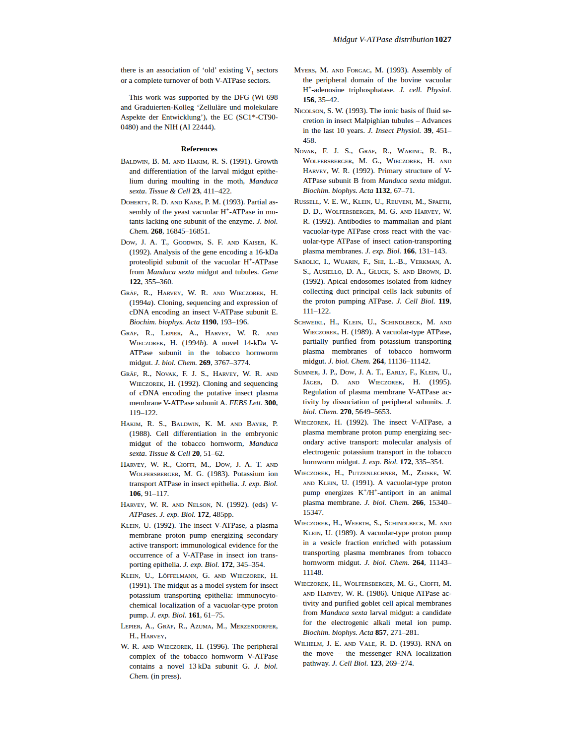Midgut V-ATPase distribution 1027
there is an association of ‘old’ existing V1 sectors or a complete turnover of both V-ATPase sectors.
This work was supported by the DFG (Wi 698 and Graduierten-Kolleg ‘Zelluläre und molekulare Aspekte der Entwicklung’), the EC (SC1*-CT90-0480) and the NIH (AI 22444).
References
Baldwin, B. M. and Hakim, R. S. (1991). Growth and differentiation of the larval midgut epithelium during moulting in the moth, Manduca sexta. Tissue & Cell 23, 411–422.
Doherty, R. D. and Kane, P. M. (1993). Partial assembly of the yeast vacuolar H+-ATPase in mutants lacking one subunit of the enzyme. J. biol. Chem. 268, 16845–16851.
Dow, J. A. T., Goodwin, S. F. and Kaiser, K. (1992). Analysis of the gene encoding a 16-kDa proteolipid subunit of the vacuolar H+-ATPase from Manduca sexta midgut and tubules. Gene 122, 355–360.
Gräf, R., Harvey, W. R. and Wieczorek, H. (1994a). Cloning, sequencing and expression of cDNA encoding an insect V-ATPase subunit E. Biochim. biophys. Acta 1190, 193–196.
Gräf, R., Lepier, A., Harvey, W. R. and Wieczorek, H. (1994b). A novel 14-kDa V-ATPase subunit in the tobacco hornworm midgut. J. biol. Chem. 269, 3767–3774.
Gräf, R., Novak, F. J. S., Harvey, W. R. and Wieczorek, H. (1992). Cloning and sequencing of cDNA encoding the putative insect plasma membrane V-ATPase subunit A. FEBS Lett. 300, 119–122.
Hakim, R. S., Baldwin, K. M. and Bayer, P. (1988). Cell differentiation in the embryonic midgut of the tobacco hornworm, Manduca sexta. Tissue & Cell 20, 51–62.
Harvey, W. R., Cioffi, M., Dow, J. A. T. and Wolfersberger, M. G. (1983). Potassium ion transport ATPase in insect epithelia. J. exp. Biol. 106, 91–117.
Harvey, W. R. and Nelson, N. (1992). (eds) V-ATPases. J. exp. Biol. 172, 485pp.
Klein, U. (1992). The insect V-ATPase, a plasma membrane proton pump energizing secondary active transport: immunological evidence for the occurrence of a V-ATPase in insect ion transporting epithelia. J. exp. Biol. 172, 345–354.
Klein, U., Löffelmann, G. and Wieczorek, H. (1991). The midgut as a model system for insect potassium transporting epithelia: immunocytochemical localization of a vacuolar-type proton pump. J. exp. Biol. 161, 61–75.
Lepier, A., Gräf, R., Azuma, M., Merzendorfer, H., Harvey,
W. R. and Wieczorek, H. (1996). The peripheral complex of the tobacco hornworm V-ATPase contains a novel 13 kDa subunit G. J. biol. Chem. (in press).
Myers, M. and Forgac, M. (1993). Assembly of the peripheral domain of the bovine vacuolar H+-adenosine triphosphatase. J. cell. Physiol. 156, 35–42.
Nicolson, S. W. (1993). The ionic basis of fluid secretion in insect Malpighian tubules – Advances in the last 10 years. J. Insect Physiol. 39, 451–458.
Novak, F. J. S., Gräf, R., Waring, R. B., Wolfersberger, M. G., Wieczorek, H. and Harvey, W. R. (1992). Primary structure of V-ATPase subunit B from Manduca sexta midgut. Biochim. biophys. Acta 1132, 67–71.
Russell, V. E. W., Klein, U., Reuveni, M., Spaeth, D. D., Wolfersberger, M. G. and Harvey, W. R. (1992). Antibodies to mammalian and plant vacuolar-type ATPase cross react with the vacuolar-type ATPase of insect cation-transporting plasma membranes. J. exp. Biol. 166, 131–143.
Sabolic, I., Wuarin, F., Shi, L.-B., Verkman, A. S., Ausiello, D. A., Gluck, S. and Brown, D. (1992). Apical endosomes isolated from kidney collecting duct principal cells lack subunits of the proton pumping ATPase. J. Cell Biol. 119, 111–122.
Schweikl, H., Klein, U., Schindlbeck, M. and Wieczorek, H. (1989). A vacuolar-type ATPase, partially purified from potassium transporting plasma membranes of tobacco hornworm midgut. J. biol. Chem. 264, 11136–11142.
Sumner, J. P., Dow, J. A. T., Early, F., Klein, U., Jäger, D. and Wieczorek, H. (1995). Regulation of plasma membrane V-ATPase activity by dissociation of peripheral subunits. J. biol. Chem. 270, 5649–5653.
Wieczorek, H. (1992). The insect V-ATPase, a plasma membrane proton pump energizing secondary active transport: molecular analysis of electrogenic potassium transport in the tobacco hornworm midgut. J. exp. Biol. 172, 335–354.
Wieczorek, H., Putzenlechner, M., Zeiske, W. and Klein, U. (1991). A vacuolar-type proton pump energizes K+/H+-antiport in an animal plasma membrane. J. biol. Chem. 266, 15340–15347.
Wieczorek, H., Weerth, S., Schindlbeck, M. and Klein, U. (1989). A vacuolar-type proton pump in a vesicle fraction enriched with potassium transporting plasma membranes from tobacco hornworm midgut. J. biol. Chem. 264, 11143–11148.
Wieczorek, H., Wolfersberger, M. G., Cioffi, M. and Harvey, W. R. (1986). Unique ATPase activity and purified goblet cell apical membranes from Manduca sexta larval midgut: a candidate for the electrogenic alkali metal ion pump. Biochim. biophys. Acta 857, 271–281.
Wilhelm, J. E. and Vale, R. D. (1993). RNA on the move – the messenger RNA localization pathway. J. Cell Biol. 123, 269–274.